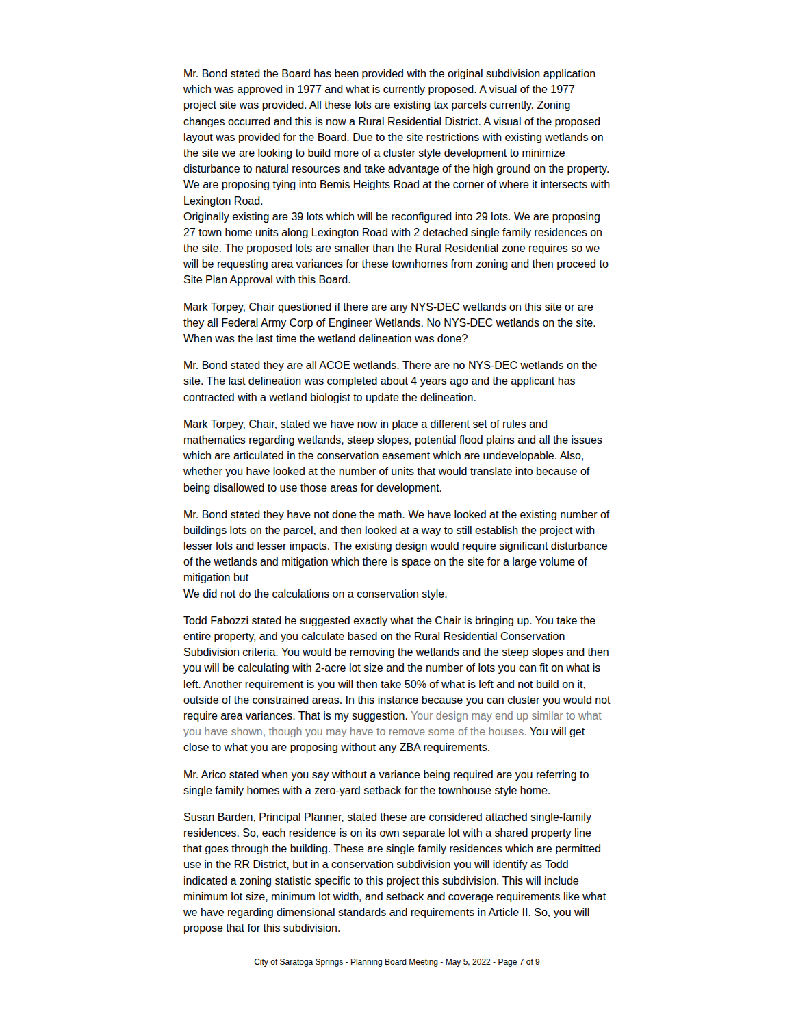Mr. Bond stated the Board has been provided with the original subdivision application which was approved in 1977 and what is currently proposed. A visual of the 1977 project site was provided. All these lots are existing tax parcels currently. Zoning changes occurred and this is now a Rural Residential District. A visual of the proposed layout was provided for the Board. Due to the site restrictions with existing wetlands on the site we are looking to build more of a cluster style development to minimize disturbance to natural resources and take advantage of the high ground on the property. We are proposing tying into Bemis Heights Road at the corner of where it intersects with Lexington Road.
Originally existing are 39 lots which will be reconfigured into 29 lots. We are proposing 27 town home units along Lexington Road with 2 detached single family residences on the site. The proposed lots are smaller than the Rural Residential zone requires so we will be requesting area variances for these townhomes from zoning and then proceed to Site Plan Approval with this Board.
Mark Torpey, Chair questioned if there are any NYS-DEC wetlands on this site or are they all Federal Army Corp of Engineer Wetlands. No NYS-DEC wetlands on the site. When was the last time the wetland delineation was done?
Mr. Bond stated they are all ACOE wetlands. There are no NYS-DEC wetlands on the site. The last delineation was completed about 4 years ago and the applicant has contracted with a wetland biologist to update the delineation.
Mark Torpey, Chair, stated we have now in place a different set of rules and mathematics regarding wetlands, steep slopes, potential flood plains and all the issues which are articulated in the conservation easement which are undevelopable. Also, whether you have looked at the number of units that would translate into because of being disallowed to use those areas for development.
Mr. Bond stated they have not done the math. We have looked at the existing number of buildings lots on the parcel, and then looked at a way to still establish the project with lesser lots and lesser impacts. The existing design would require significant disturbance of the wetlands and mitigation which there is space on the site for a large volume of mitigation but
We did not do the calculations on a conservation style.
Todd Fabozzi stated he suggested exactly what the Chair is bringing up. You take the entire property, and you calculate based on the Rural Residential Conservation Subdivision criteria. You would be removing the wetlands and the steep slopes and then you will be calculating with 2-acre lot size and the number of lots you can fit on what is left. Another requirement is you will then take 50% of what is left and not build on it, outside of the constrained areas. In this instance because you can cluster you would not require area variances. That is my suggestion. Your design may end up similar to what you have shown, though you may have to remove some of the houses. You will get close to what you are proposing without any ZBA requirements.
Mr. Arico stated when you say without a variance being required are you referring to single family homes with a zero-yard setback for the townhouse style home.
Susan Barden, Principal Planner, stated these are considered attached single-family residences. So, each residence is on its own separate lot with a shared property line that goes through the building. These are single family residences which are permitted use in the RR District, but in a conservation subdivision you will identify as Todd indicated a zoning statistic specific to this project this subdivision. This will include minimum lot size, minimum lot width, and setback and coverage requirements like what we have regarding dimensional standards and requirements in Article II. So, you will propose that for this subdivision.
City of Saratoga Springs - Planning Board Meeting - May 5, 2022 - Page 7 of 9